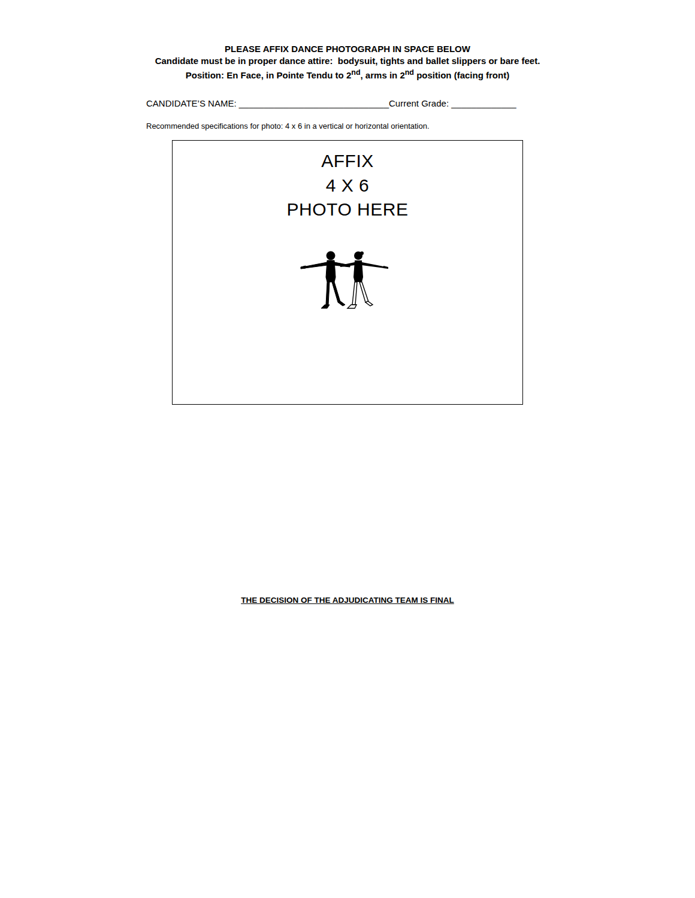PLEASE AFFIX DANCE PHOTOGRAPH IN SPACE BELOW Candidate must be in proper dance attire: bodysuit, tights and ballet slippers or bare feet. Position: En Face, in Pointe Tendu to 2nd, arms in 2nd position (facing front)
CANDIDATE’S NAME: ______________________________Current Grade: _____________
Recommended specifications for photo: 4 x 6 in a vertical or horizontal orientation.
AFFIX
4 X 6
PHOTO HERE
THE DECISION OF THE ADJUDICATING TEAM IS FINAL